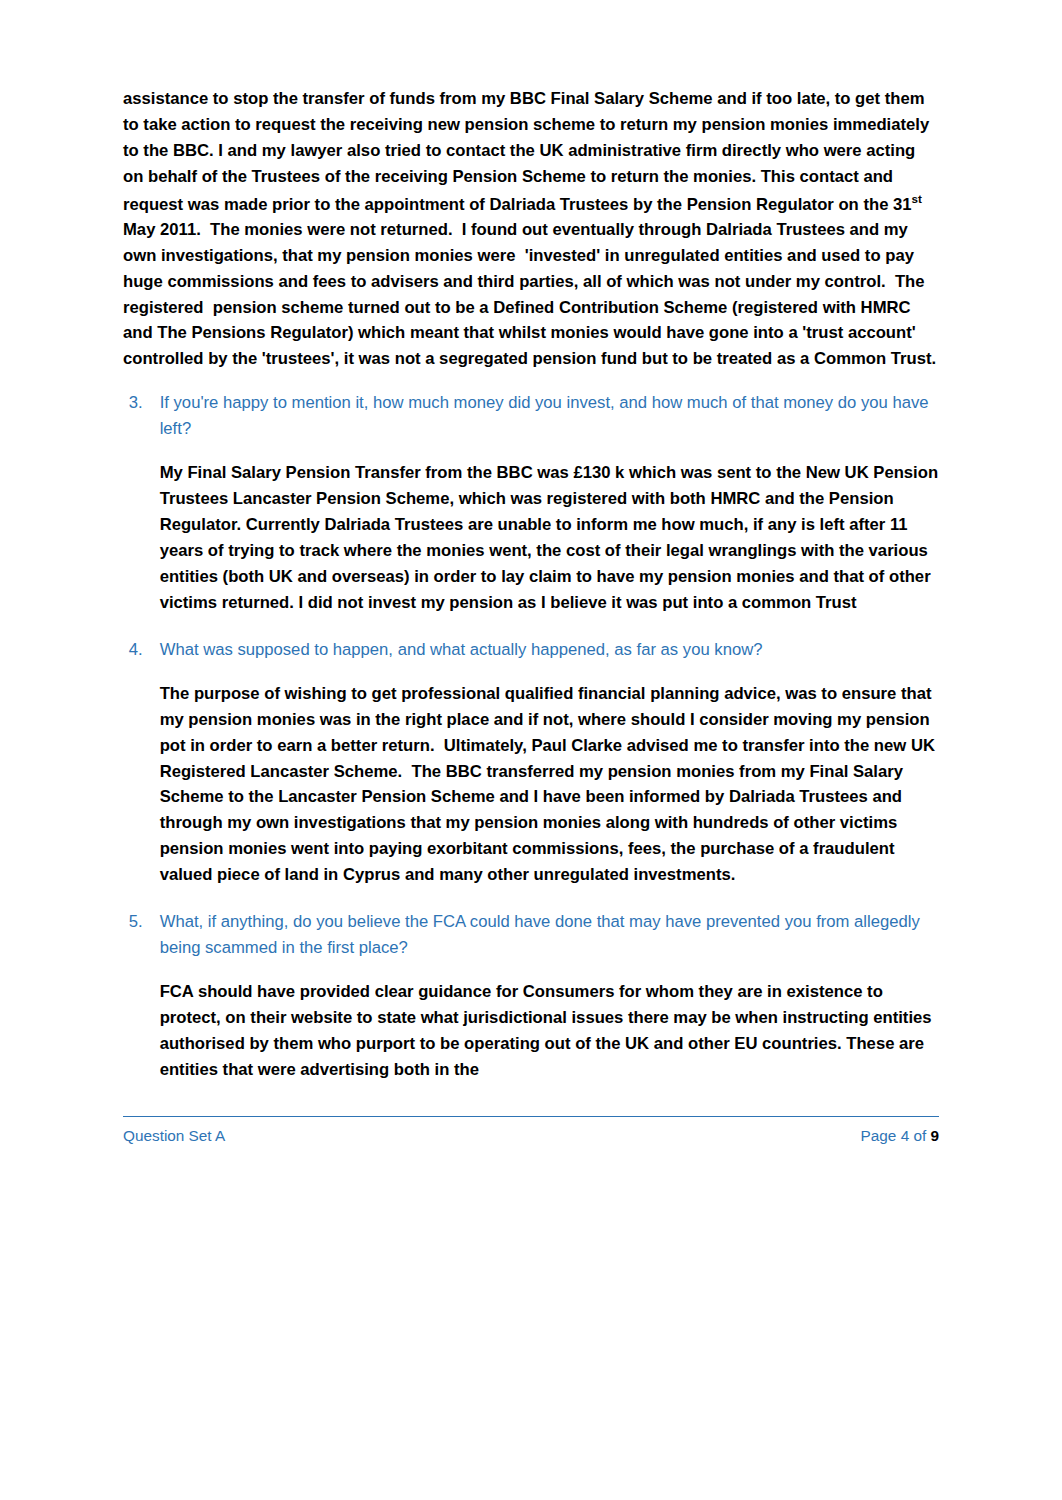assistance to stop the transfer of funds from my BBC Final Salary Scheme and if too late, to get them to take action to request the receiving new pension scheme to return my pension monies immediately to the BBC. I and my lawyer also tried to contact the UK administrative firm directly who were acting on behalf of the Trustees of the receiving Pension Scheme to return the monies. This contact and request was made prior to the appointment of Dalriada Trustees by the Pension Regulator on the 31st May 2011. The monies were not returned. I found out eventually through Dalriada Trustees and my own investigations, that my pension monies were 'invested' in unregulated entities and used to pay huge commissions and fees to advisers and third parties, all of which was not under my control. The registered pension scheme turned out to be a Defined Contribution Scheme (registered with HMRC and The Pensions Regulator) which meant that whilst monies would have gone into a 'trust account' controlled by the 'trustees', it was not a segregated pension fund but to be treated as a Common Trust.
If you're happy to mention it, how much money did you invest, and how much of that money do you have left?
My Final Salary Pension Transfer from the BBC was £130 k which was sent to the New UK Pension Trustees Lancaster Pension Scheme, which was registered with both HMRC and the Pension Regulator. Currently Dalriada Trustees are unable to inform me how much, if any is left after 11 years of trying to track where the monies went, the cost of their legal wranglings with the various entities (both UK and overseas) in order to lay claim to have my pension monies and that of other victims returned. I did not invest my pension as I believe it was put into a common Trust
What was supposed to happen, and what actually happened, as far as you know?
The purpose of wishing to get professional qualified financial planning advice, was to ensure that my pension monies was in the right place and if not, where should I consider moving my pension pot in order to earn a better return. Ultimately, Paul Clarke advised me to transfer into the new UK Registered Lancaster Scheme. The BBC transferred my pension monies from my Final Salary Scheme to the Lancaster Pension Scheme and I have been informed by Dalriada Trustees and through my own investigations that my pension monies along with hundreds of other victims pension monies went into paying exorbitant commissions, fees, the purchase of a fraudulent valued piece of land in Cyprus and many other unregulated investments.
What, if anything, do you believe the FCA could have done that may have prevented you from allegedly being scammed in the first place?
FCA should have provided clear guidance for Consumers for whom they are in existence to protect, on their website to state what jurisdictional issues there may be when instructing entities authorised by them who purport to be operating out of the UK and other EU countries. These are entities that were advertising both in the
Question Set A Page 4 of 9